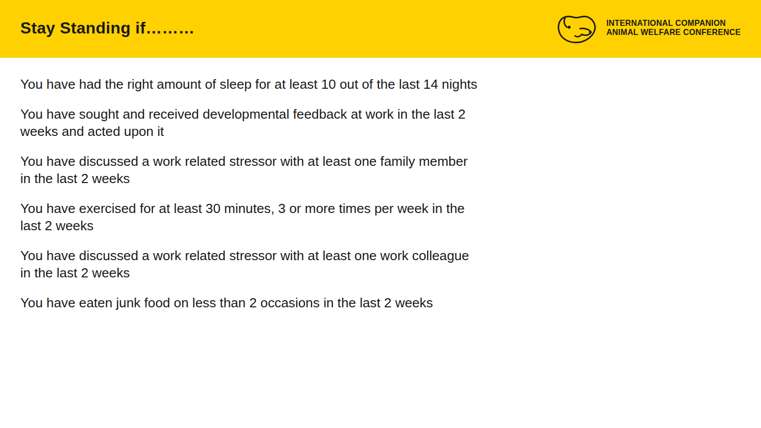Stay Standing if………
International Companion
Animal Welfare Conference
You have had the right amount of sleep for at least 10 out of the last 14 nights
You have sought and received developmental feedback at work in the last 2 weeks and acted upon it
You have discussed a work related stressor with at least one family member in the last 2 weeks
You have exercised for at least 30 minutes, 3 or more times per week in the last 2 weeks
You have discussed a work related stressor with at least one work colleague in the last 2 weeks
You have eaten junk food on less than 2 occasions in the last 2 weeks